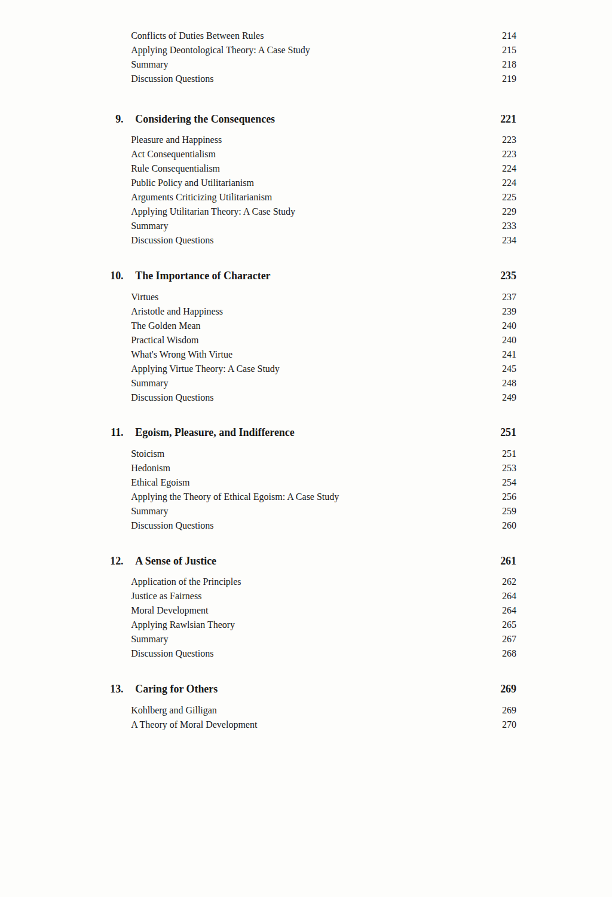Conflicts of Duties Between Rules 214
Applying Deontological Theory: A Case Study 215
Summary 218
Discussion Questions 219
9. Considering the Consequences 221
Pleasure and Happiness 223
Act Consequentialism 223
Rule Consequentialism 224
Public Policy and Utilitarianism 224
Arguments Criticizing Utilitarianism 225
Applying Utilitarian Theory: A Case Study 229
Summary 233
Discussion Questions 234
10. The Importance of Character 235
Virtues 237
Aristotle and Happiness 239
The Golden Mean 240
Practical Wisdom 240
What's Wrong With Virtue 241
Applying Virtue Theory: A Case Study 245
Summary 248
Discussion Questions 249
11. Egoism, Pleasure, and Indifference 251
Stoicism 251
Hedonism 253
Ethical Egoism 254
Applying the Theory of Ethical Egoism: A Case Study 256
Summary 259
Discussion Questions 260
12. A Sense of Justice 261
Application of the Principles 262
Justice as Fairness 264
Moral Development 264
Applying Rawlsian Theory 265
Summary 267
Discussion Questions 268
13. Caring for Others 269
Kohlberg and Gilligan 269
A Theory of Moral Development 270